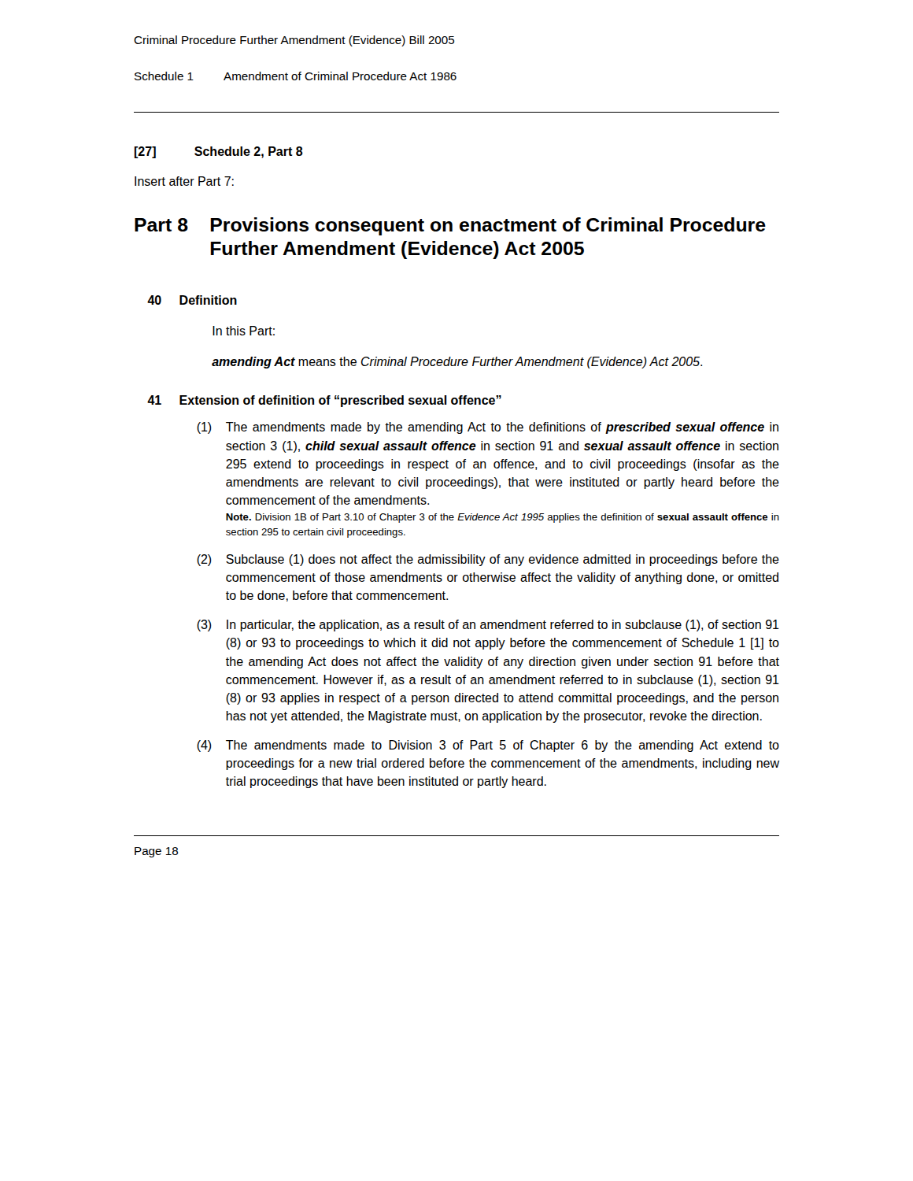Criminal Procedure Further Amendment (Evidence) Bill 2005
Schedule 1 Amendment of Criminal Procedure Act 1986
[27] Schedule 2, Part 8
Insert after Part 7:
Part 8 Provisions consequent on enactment of Criminal Procedure Further Amendment (Evidence) Act 2005
40 Definition
In this Part:
amending Act means the Criminal Procedure Further Amendment (Evidence) Act 2005.
41 Extension of definition of “prescribed sexual offence”
(1)
The amendments made by the amending Act to the definitions of prescribed sexual offence in section 3 (1), child sexual assault offence in section 91 and sexual assault offence in section 295 extend to proceedings in respect of an offence, and to civil proceedings (insofar as the amendments are relevant to civil proceedings), that were instituted or partly heard before the commencement of the amendments.
Note. Division 1B of Part 3.10 of Chapter 3 of the Evidence Act 1995 applies the definition of sexual assault offence in section 295 to certain civil proceedings.
(2)
Subclause (1) does not affect the admissibility of any evidence admitted in proceedings before the commencement of those amendments or otherwise affect the validity of anything done, or omitted to be done, before that commencement.
(3)
In particular, the application, as a result of an amendment referred to in subclause (1), of section 91 (8) or 93 to proceedings to which it did not apply before the commencement of Schedule 1 [1] to the amending Act does not affect the validity of any direction given under section 91 before that commencement. However if, as a result of an amendment referred to in subclause (1), section 91 (8) or 93 applies in respect of a person directed to attend committal proceedings, and the person has not yet attended, the Magistrate must, on application by the prosecutor, revoke the direction.
(4)
The amendments made to Division 3 of Part 5 of Chapter 6 by the amending Act extend to proceedings for a new trial ordered before the commencement of the amendments, including new trial proceedings that have been instituted or partly heard.
Page 18